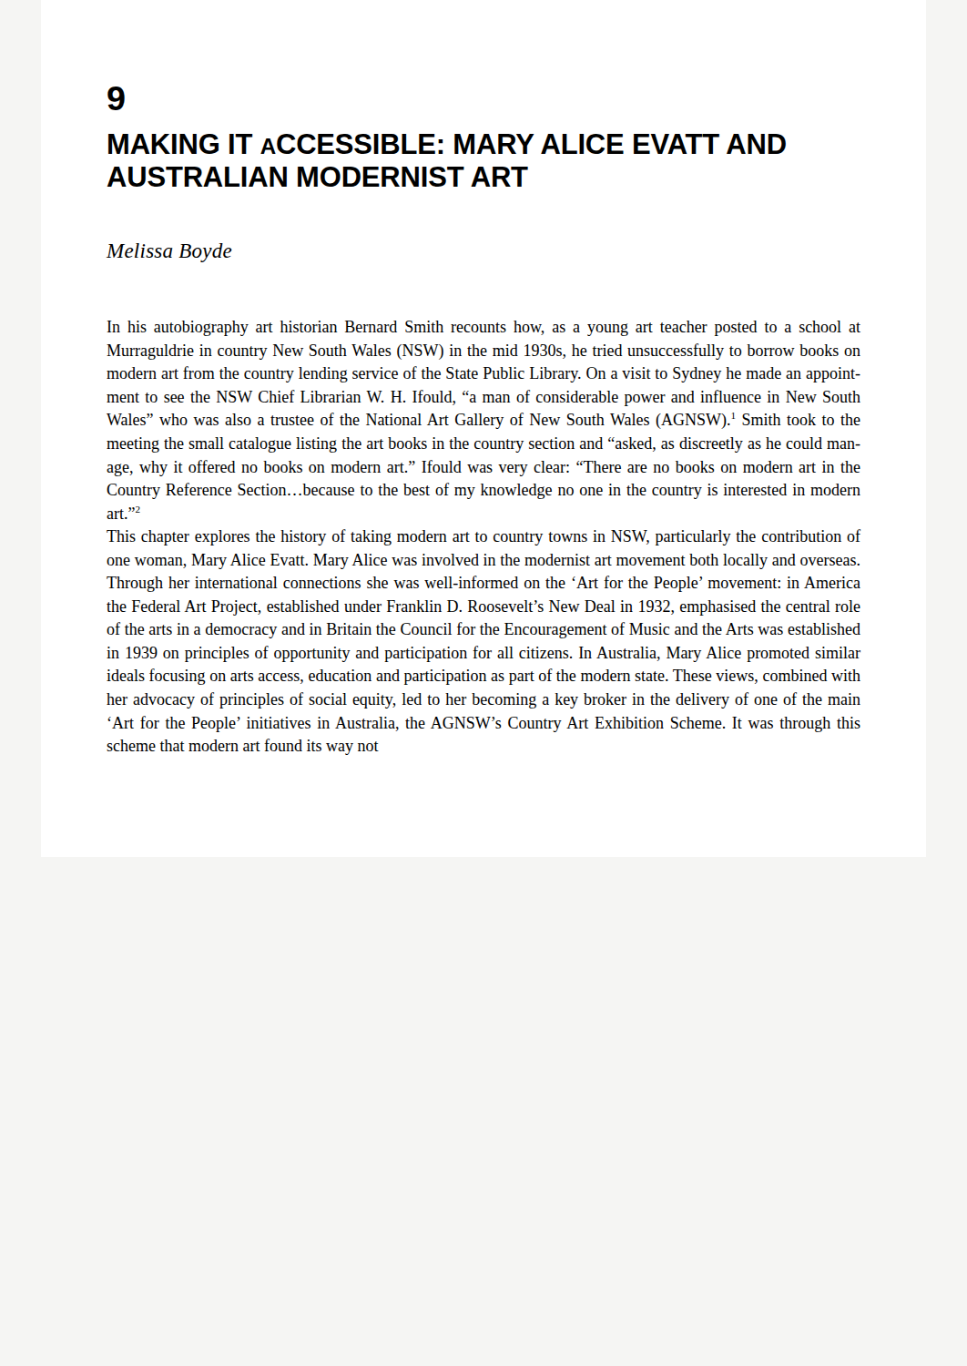9
Making it Accessible: Mary Alice Evatt and
Australian Modernist Art
Melissa Boyde
In his autobiography art historian Bernard Smith recounts how, as a young art teacher posted to a school at Murraguldrie in country New South Wales (NSW) in the mid 1930s, he tried unsuccessfully to borrow books on modern art from the country lending service of the State Public Library. On a visit to Sydney he made an appointment to see the NSW Chief Librarian W. H. Ifould, “a man of considerable power and influence in New South Wales” who was also a trustee of the National Art Gallery of New South Wales (AGNSW).1 Smith took to the meeting the small catalogue listing the art books in the country section and “asked, as discreetly as he could manage, why it offered no books on modern art.” Ifould was very clear: “There are no books on modern art in the Country Reference Section…because to the best of my knowledge no one in the country is interested in modern art.”2
This chapter explores the history of taking modern art to country towns in NSW, particularly the contribution of one woman, Mary Alice Evatt. Mary Alice was involved in the modernist art movement both locally and overseas. Through her international connections she was well-informed on the ‘Art for the People’ movement: in America the Federal Art Project, established under Franklin D. Roosevelt’s New Deal in 1932, emphasised the central role of the arts in a democracy and in Britain the Council for the Encouragement of Music and the Arts was established in 1939 on principles of opportunity and participation for all citizens. In Australia, Mary Alice promoted similar ideals focusing on arts access, education and participation as part of the modern state. These views, combined with her advocacy of principles of social equity, led to her becoming a key broker in the delivery of one of the main ‘Art for the People’ initiatives in Australia, the AGNSW’s Country Art Exhibition Scheme. It was through this scheme that modern art found its way not